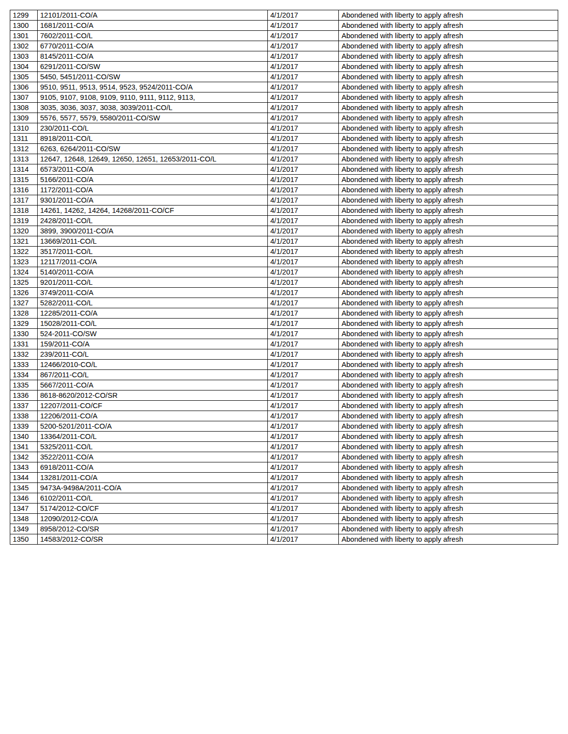| 1299 | 12101/2011-CO/A | 4/1/2017 | Abondened with liberty to apply afresh |
| 1300 | 1681/2011-CO/A | 4/1/2017 | Abondened with liberty to apply afresh |
| 1301 | 7602/2011-CO/L | 4/1/2017 | Abondened with liberty to apply afresh |
| 1302 | 6770/2011-CO/A | 4/1/2017 | Abondened with liberty to apply afresh |
| 1303 | 8145/2011-CO/A | 4/1/2017 | Abondened with liberty to apply afresh |
| 1304 | 6291/2011-CO/SW | 4/1/2017 | Abondened with liberty to apply afresh |
| 1305 | 5450, 5451/2011-CO/SW | 4/1/2017 | Abondened with liberty to apply afresh |
| 1306 | 9510, 9511, 9513, 9514, 9523, 9524/2011-CO/A | 4/1/2017 | Abondened with liberty to apply afresh |
| 1307 | 9105, 9107, 9108, 9109, 9110, 9111, 9112, 9113, | 4/1/2017 | Abondened with liberty to apply afresh |
| 1308 | 3035, 3036, 3037, 3038, 3039/2011-CO/L | 4/1/2017 | Abondened with liberty to apply afresh |
| 1309 | 5576, 5577, 5579, 5580/2011-CO/SW | 4/1/2017 | Abondened with liberty to apply afresh |
| 1310 | 230/2011-CO/L | 4/1/2017 | Abondened with liberty to apply afresh |
| 1311 | 8918/2011-CO/L | 4/1/2017 | Abondened with liberty to apply afresh |
| 1312 | 6263, 6264/2011-CO/SW | 4/1/2017 | Abondened with liberty to apply afresh |
| 1313 | 12647, 12648, 12649, 12650, 12651, 12653/2011-CO/L | 4/1/2017 | Abondened with liberty to apply afresh |
| 1314 | 6573/2011-CO/A | 4/1/2017 | Abondened with liberty to apply afresh |
| 1315 | 5166/2011-CO/A | 4/1/2017 | Abondened with liberty to apply afresh |
| 1316 | 1172/2011-CO/A | 4/1/2017 | Abondened with liberty to apply afresh |
| 1317 | 9301/2011-CO/A | 4/1/2017 | Abondened with liberty to apply afresh |
| 1318 | 14261, 14262, 14264, 14268/2011-CO/CF | 4/1/2017 | Abondened with liberty to apply afresh |
| 1319 | 2428/2011-CO/L | 4/1/2017 | Abondened with liberty to apply afresh |
| 1320 | 3899, 3900/2011-CO/A | 4/1/2017 | Abondened with liberty to apply afresh |
| 1321 | 13669/2011-CO/L | 4/1/2017 | Abondened with liberty to apply afresh |
| 1322 | 3517/2011-CO/L | 4/1/2017 | Abondened with liberty to apply afresh |
| 1323 | 12117/2011-CO/A | 4/1/2017 | Abondened with liberty to apply afresh |
| 1324 | 5140/2011-CO/A | 4/1/2017 | Abondened with liberty to apply afresh |
| 1325 | 9201/2011-CO/L | 4/1/2017 | Abondened with liberty to apply afresh |
| 1326 | 3749/2011-CO/A | 4/1/2017 | Abondened with liberty to apply afresh |
| 1327 | 5282/2011-CO/L | 4/1/2017 | Abondened with liberty to apply afresh |
| 1328 | 12285/2011-CO/A | 4/1/2017 | Abondened with liberty to apply afresh |
| 1329 | 15028/2011-CO/L | 4/1/2017 | Abondened with liberty to apply afresh |
| 1330 | 524-2011-CO/SW | 4/1/2017 | Abondened with liberty to apply afresh |
| 1331 | 159/2011-CO/A | 4/1/2017 | Abondened with liberty to apply afresh |
| 1332 | 239/2011-CO/L | 4/1/2017 | Abondened with liberty to apply afresh |
| 1333 | 12466/2010-CO/L | 4/1/2017 | Abondened with liberty to apply afresh |
| 1334 | 867/2011-CO/L | 4/1/2017 | Abondened with liberty to apply afresh |
| 1335 | 5667/2011-CO/A | 4/1/2017 | Abondened with liberty to apply afresh |
| 1336 | 8618-8620/2012-CO/SR | 4/1/2017 | Abondened with liberty to apply afresh |
| 1337 | 12207/2011-CO/CF | 4/1/2017 | Abondened with liberty to apply afresh |
| 1338 | 12206/2011-CO/A | 4/1/2017 | Abondened with liberty to apply afresh |
| 1339 | 5200-5201/2011-CO/A | 4/1/2017 | Abondened with liberty to apply afresh |
| 1340 | 13364/2011-CO/L | 4/1/2017 | Abondened with liberty to apply afresh |
| 1341 | 5325/2011-CO/L | 4/1/2017 | Abondened with liberty to apply afresh |
| 1342 | 3522/2011-CO/A | 4/1/2017 | Abondened with liberty to apply afresh |
| 1343 | 6918/2011-CO/A | 4/1/2017 | Abondened with liberty to apply afresh |
| 1344 | 13281/2011-CO/A | 4/1/2017 | Abondened with liberty to apply afresh |
| 1345 | 9473A-9498A/2011-CO/A | 4/1/2017 | Abondened with liberty to apply afresh |
| 1346 | 6102/2011-CO/L | 4/1/2017 | Abondened with liberty to apply afresh |
| 1347 | 5174/2012-CO/CF | 4/1/2017 | Abondened with liberty to apply afresh |
| 1348 | 12090/2012-CO/A | 4/1/2017 | Abondened with liberty to apply afresh |
| 1349 | 8958/2012-CO/SR | 4/1/2017 | Abondened with liberty to apply afresh |
| 1350 | 14583/2012-CO/SR | 4/1/2017 | Abondened with liberty to apply afresh |